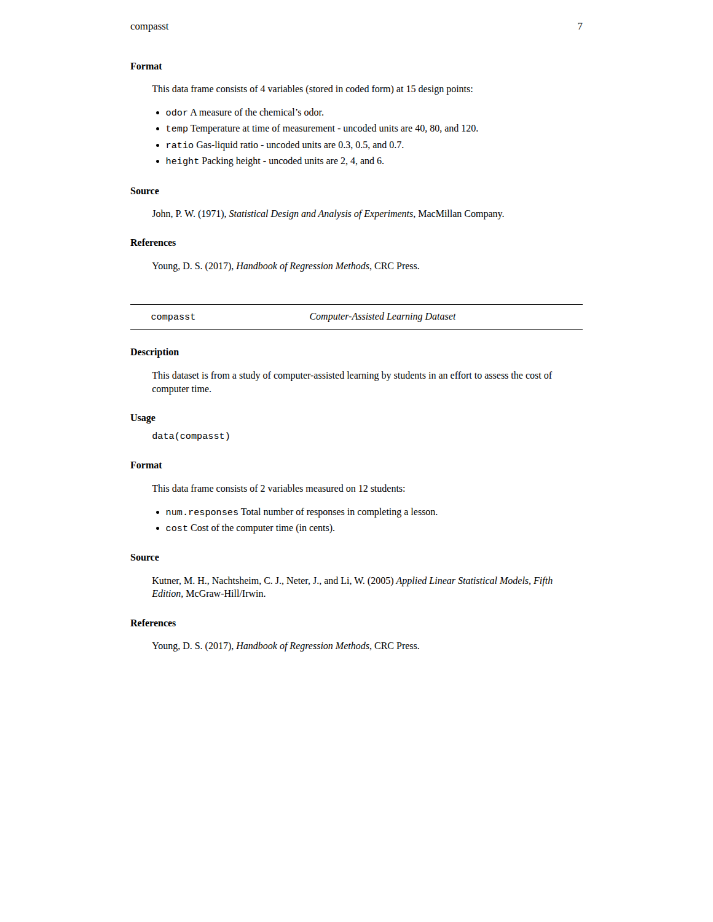compasst 7
Format
This data frame consists of 4 variables (stored in coded form) at 15 design points:
odor A measure of the chemical’s odor.
temp Temperature at time of measurement - uncoded units are 40, 80, and 120.
ratio Gas-liquid ratio - uncoded units are 0.3, 0.5, and 0.7.
height Packing height - uncoded units are 2, 4, and 6.
Source
John, P. W. (1971), Statistical Design and Analysis of Experiments, MacMillan Company.
References
Young, D. S. (2017), Handbook of Regression Methods, CRC Press.
compasst Computer-Assisted Learning Dataset
Description
This dataset is from a study of computer-assisted learning by students in an effort to assess the cost of computer time.
Usage
data(compasst)
Format
This data frame consists of 2 variables measured on 12 students:
num.responses Total number of responses in completing a lesson.
cost Cost of the computer time (in cents).
Source
Kutner, M. H., Nachtsheim, C. J., Neter, J., and Li, W. (2005) Applied Linear Statistical Models, Fifth Edition, McGraw-Hill/Irwin.
References
Young, D. S. (2017), Handbook of Regression Methods, CRC Press.